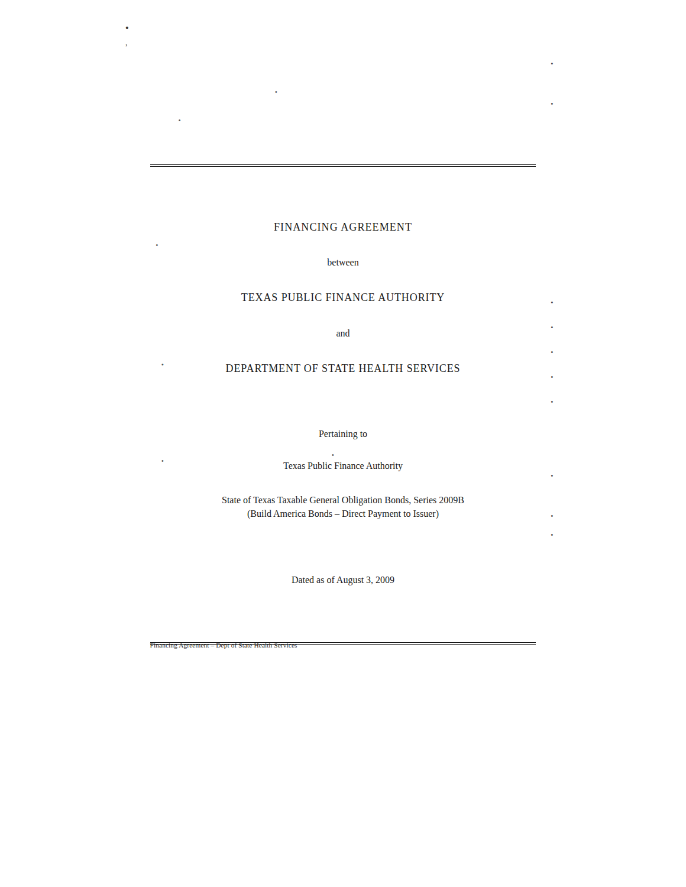• ’
• • • • • • • • • •
• • • • • •
FINANCING AGREEMENT
between
TEXAS PUBLIC FINANCE AUTHORITY
and
DEPARTMENT OF STATE HEALTH SERVICES
Pertaining to
Texas Public Finance Authority
State of Texas Taxable General Obligation Bonds, Series 2009B
(Build America Bonds – Direct Payment to Issuer)
Dated as of August 3, 2009
Financing Agreement – Dept of State Health Services